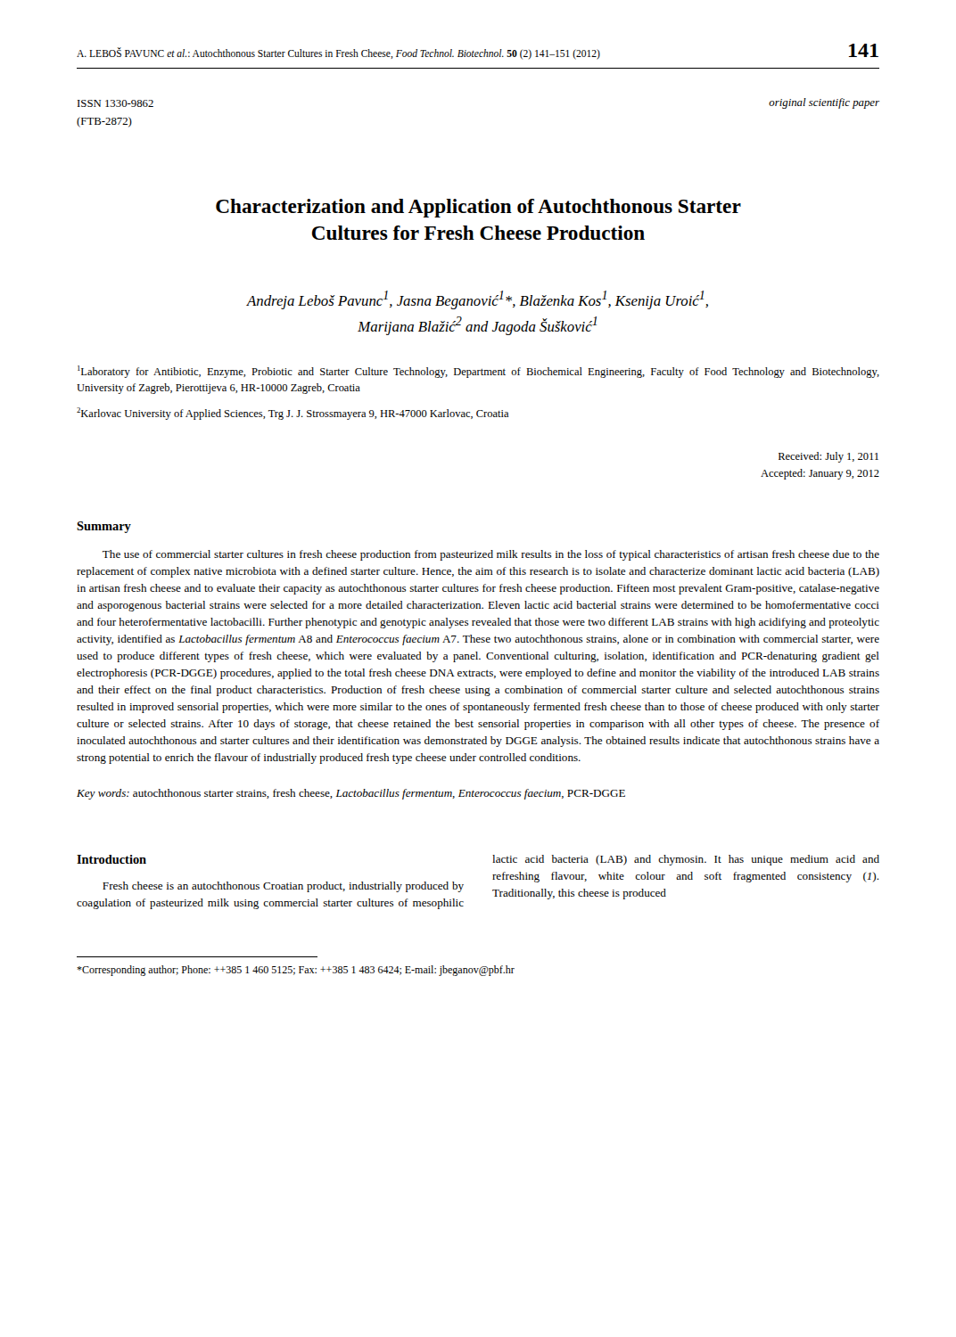A. LEBOŠ PAVUNC et al.: Autochthonous Starter Cultures in Fresh Cheese, Food Technol. Biotechnol. 50 (2) 141–151 (2012)
141
ISSN 1330-9862
(FTB-2872)
original scientific paper
Characterization and Application of Autochthonous Starter
Cultures for Fresh Cheese Production
Andreja Leboš Pavunc1, Jasna Beganović1*, Blaženka Kos1, Ksenija Uroić1,
Marijana Blažić2 and Jagoda Šušković1
1Laboratory for Antibiotic, Enzyme, Probiotic and Starter Culture Technology, Department of Biochemical Engineering, Faculty of Food Technology and Biotechnology, University of Zagreb, Pierottijeva 6, HR-10000 Zagreb, Croatia
2Karlovac University of Applied Sciences, Trg J. J. Strossmayera 9, HR-47000 Karlovac, Croatia
Received: July 1, 2011
Accepted: January 9, 2012
Summary
The use of commercial starter cultures in fresh cheese production from pasteurized milk results in the loss of typical characteristics of artisan fresh cheese due to the replacement of complex native microbiota with a defined starter culture. Hence, the aim of this research is to isolate and characterize dominant lactic acid bacteria (LAB) in artisan fresh cheese and to evaluate their capacity as autochthonous starter cultures for fresh cheese production. Fifteen most prevalent Gram-positive, catalase-negative and asporogenous bacterial strains were selected for a more detailed characterization. Eleven lactic acid bacterial strains were determined to be homofermentative cocci and four heterofermentative lactobacilli. Further phenotypic and genotypic analyses revealed that those were two different LAB strains with high acidifying and proteolytic activity, identified as Lactobacillus fermentum A8 and Enterococcus faecium A7. These two autochthonous strains, alone or in combination with commercial starter, were used to produce different types of fresh cheese, which were evaluated by a panel. Conventional culturing, isolation, identification and PCR-denaturing gradient gel electrophoresis (PCR-DGGE) procedures, applied to the total fresh cheese DNA extracts, were employed to define and monitor the viability of the introduced LAB strains and their effect on the final product characteristics. Production of fresh cheese using a combination of commercial starter culture and selected autochthonous strains resulted in improved sensorial properties, which were more similar to the ones of spontaneously fermented fresh cheese than to those of cheese produced with only starter culture or selected strains. After 10 days of storage, that cheese retained the best sensorial properties in comparison with all other types of cheese. The presence of inoculated autochthonous and starter cultures and their identification was demonstrated by DGGE analysis. The obtained results indicate that autochthonous strains have a strong potential to enrich the flavour of industrially produced fresh type cheese under controlled conditions.
Key words: autochthonous starter strains, fresh cheese, Lactobacillus fermentum, Enterococcus faecium, PCR-DGGE
Introduction
Fresh cheese is an autochthonous Croatian product, industrially produced by coagulation of pasteurized milk using commercial starter cultures of mesophilic lactic acid bacteria (LAB) and chymosin. It has unique medium acid and refreshing flavour, white colour and soft fragmented consistency (1). Traditionally, this cheese is produced
*Corresponding author; Phone: ++385 1 460 5125; Fax: ++385 1 483 6424; E-mail: jbeganov@pbf.hr